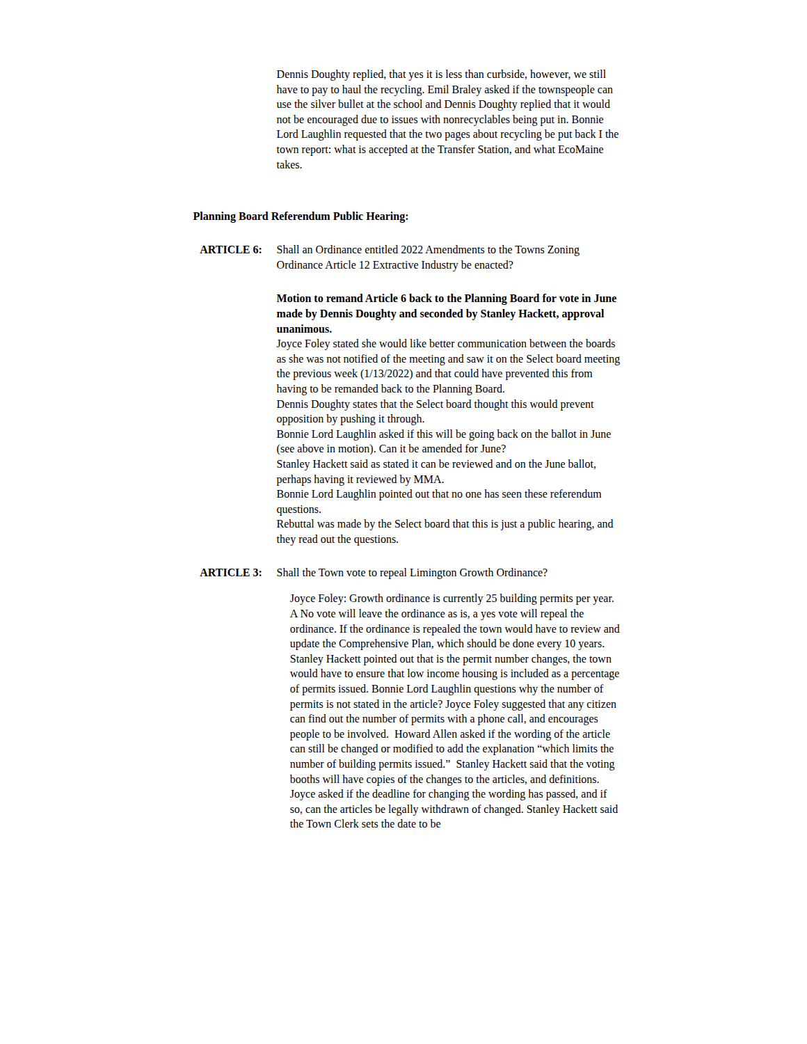Dennis Doughty replied, that yes it is less than curbside, however, we still have to pay to haul the recycling. Emil Braley asked if the townspeople can use the silver bullet at the school and Dennis Doughty replied that it would not be encouraged due to issues with nonrecyclables being put in. Bonnie Lord Laughlin requested that the two pages about recycling be put back I the town report: what is accepted at the Transfer Station, and what EcoMaine takes.
Planning Board Referendum Public Hearing:
ARTICLE 6: Shall an Ordinance entitled 2022 Amendments to the Towns Zoning Ordinance Article 12 Extractive Industry be enacted?
Motion to remand Article 6 back to the Planning Board for vote in June made by Dennis Doughty and seconded by Stanley Hackett, approval unanimous.
Joyce Foley stated she would like better communication between the boards as she was not notified of the meeting and saw it on the Select board meeting the previous week (1/13/2022) and that could have prevented this from having to be remanded back to the Planning Board.
Dennis Doughty states that the Select board thought this would prevent opposition by pushing it through.
Bonnie Lord Laughlin asked if this will be going back on the ballot in June (see above in motion). Can it be amended for June?
Stanley Hackett said as stated it can be reviewed and on the June ballot, perhaps having it reviewed by MMA.
Bonnie Lord Laughlin pointed out that no one has seen these referendum questions.
Rebuttal was made by the Select board that this is just a public hearing, and they read out the questions.
ARTICLE 3: Shall the Town vote to repeal Limington Growth Ordinance?
Joyce Foley: Growth ordinance is currently 25 building permits per year. A No vote will leave the ordinance as is, a yes vote will repeal the ordinance. If the ordinance is repealed the town would have to review and update the Comprehensive Plan, which should be done every 10 years. Stanley Hackett pointed out that is the permit number changes, the town would have to ensure that low income housing is included as a percentage of permits issued. Bonnie Lord Laughlin questions why the number of permits is not stated in the article? Joyce Foley suggested that any citizen can find out the number of permits with a phone call, and encourages people to be involved. Howard Allen asked if the wording of the article can still be changed or modified to add the explanation “which limits the number of building permits issued.” Stanley Hackett said that the voting booths will have copies of the changes to the articles, and definitions. Joyce asked if the deadline for changing the wording has passed, and if so, can the articles be legally withdrawn of changed. Stanley Hackett said the Town Clerk sets the date to be